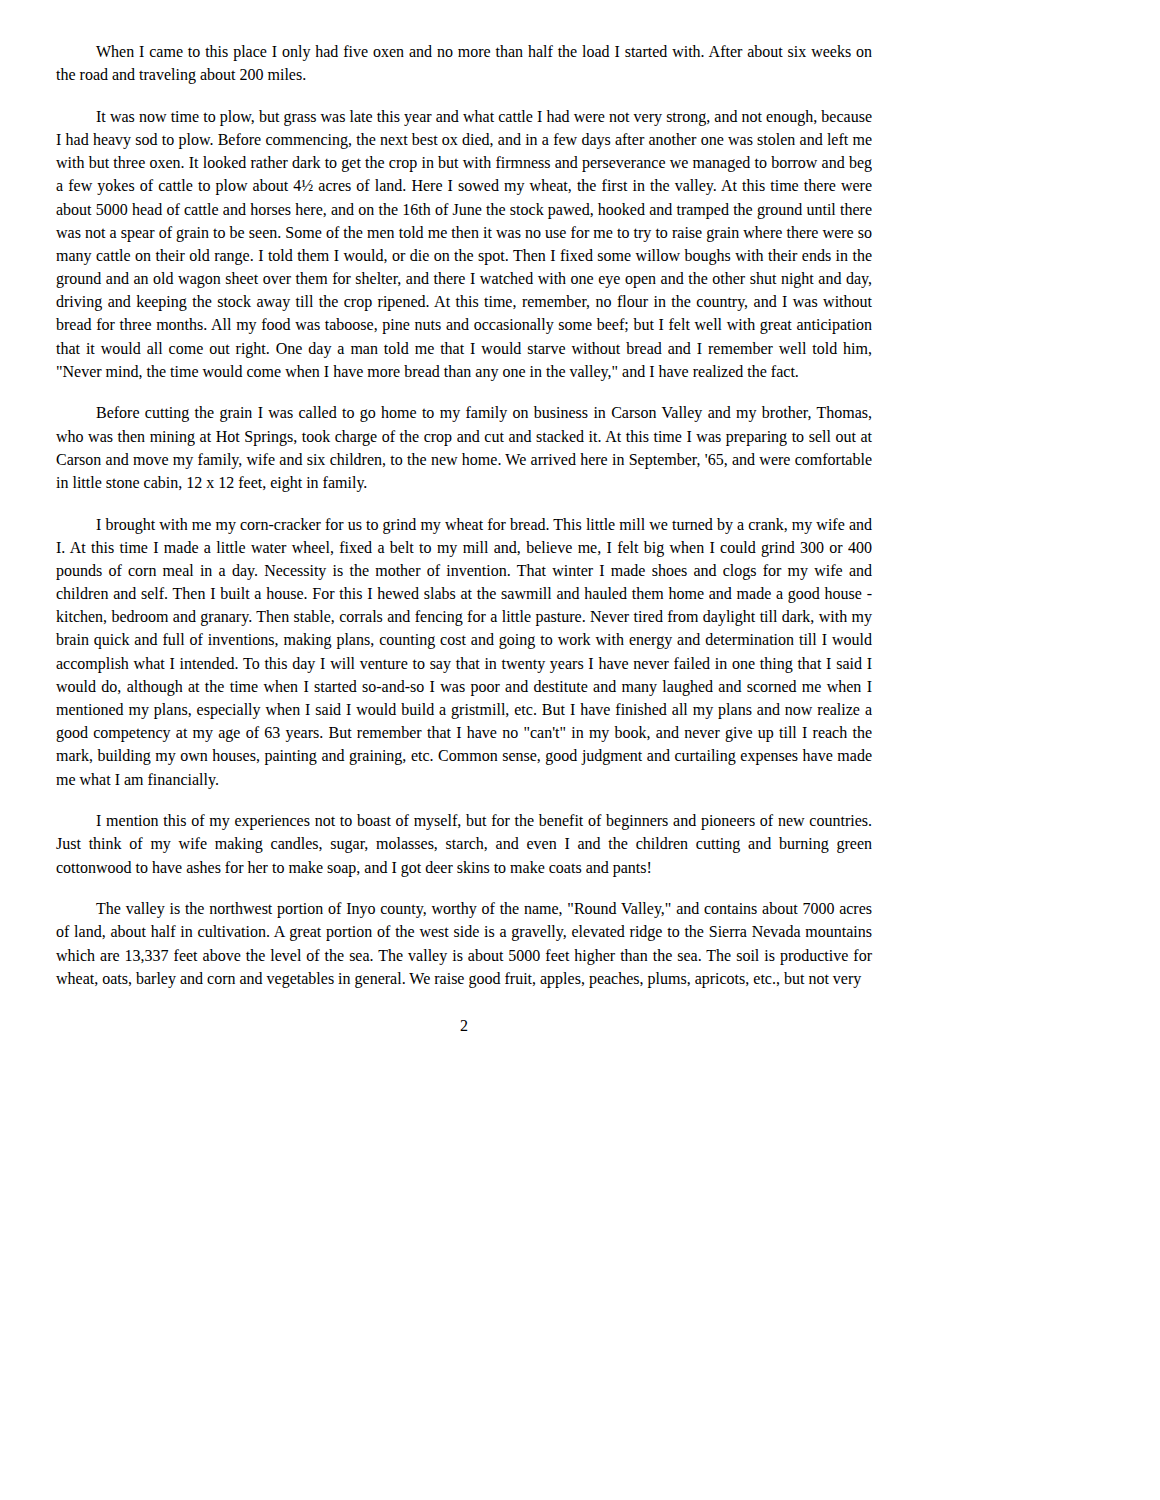When I came to this place I only had five oxen and no more than half the load I started with. After about six weeks on the road and traveling about 200 miles.
It was now time to plow, but grass was late this year and what cattle I had were not very strong, and not enough, because I had heavy sod to plow. Before commencing, the next best ox died, and in a few days after another one was stolen and left me with but three oxen. It looked rather dark to get the crop in but with firmness and perseverance we managed to borrow and beg a few yokes of cattle to plow about 4½ acres of land. Here I sowed my wheat, the first in the valley. At this time there were about 5000 head of cattle and horses here, and on the 16th of June the stock pawed, hooked and tramped the ground until there was not a spear of grain to be seen. Some of the men told me then it was no use for me to try to raise grain where there were so many cattle on their old range. I told them I would, or die on the spot. Then I fixed some willow boughs with their ends in the ground and an old wagon sheet over them for shelter, and there I watched with one eye open and the other shut night and day, driving and keeping the stock away till the crop ripened. At this time, remember, no flour in the country, and I was without bread for three months. All my food was taboose, pine nuts and occasionally some beef; but I felt well with great anticipation that it would all come out right. One day a man told me that I would starve without bread and I remember well told him, "Never mind, the time would come when I have more bread than any one in the valley," and I have realized the fact.
Before cutting the grain I was called to go home to my family on business in Carson Valley and my brother, Thomas, who was then mining at Hot Springs, took charge of the crop and cut and stacked it. At this time I was preparing to sell out at Carson and move my family, wife and six children, to the new home. We arrived here in September, '65, and were comfortable in little stone cabin, 12 x 12 feet, eight in family.
I brought with me my corn-cracker for us to grind my wheat for bread. This little mill we turned by a crank, my wife and I. At this time I made a little water wheel, fixed a belt to my mill and, believe me, I felt big when I could grind 300 or 400 pounds of corn meal in a day. Necessity is the mother of invention. That winter I made shoes and clogs for my wife and children and self. Then I built a house. For this I hewed slabs at the sawmill and hauled them home and made a good house - kitchen, bedroom and granary. Then stable, corrals and fencing for a little pasture. Never tired from daylight till dark, with my brain quick and full of inventions, making plans, counting cost and going to work with energy and determination till I would accomplish what I intended. To this day I will venture to say that in twenty years I have never failed in one thing that I said I would do, although at the time when I started so-and-so I was poor and destitute and many laughed and scorned me when I mentioned my plans, especially when I said I would build a gristmill, etc. But I have finished all my plans and now realize a good competency at my age of 63 years. But remember that I have no "can't" in my book, and never give up till I reach the mark, building my own houses, painting and graining, etc. Common sense, good judgment and curtailing expenses have made me what I am financially.
I mention this of my experiences not to boast of myself, but for the benefit of beginners and pioneers of new countries. Just think of my wife making candles, sugar, molasses, starch, and even I and the children cutting and burning green cottonwood to have ashes for her to make soap, and I got deer skins to make coats and pants!
The valley is the northwest portion of Inyo county, worthy of the name, "Round Valley," and contains about 7000 acres of land, about half in cultivation. A great portion of the west side is a gravelly, elevated ridge to the Sierra Nevada mountains which are 13,337 feet above the level of the sea. The valley is about 5000 feet higher than the sea. The soil is productive for wheat, oats, barley and corn and vegetables in general. We raise good fruit, apples, peaches, plums, apricots, etc., but not very
2